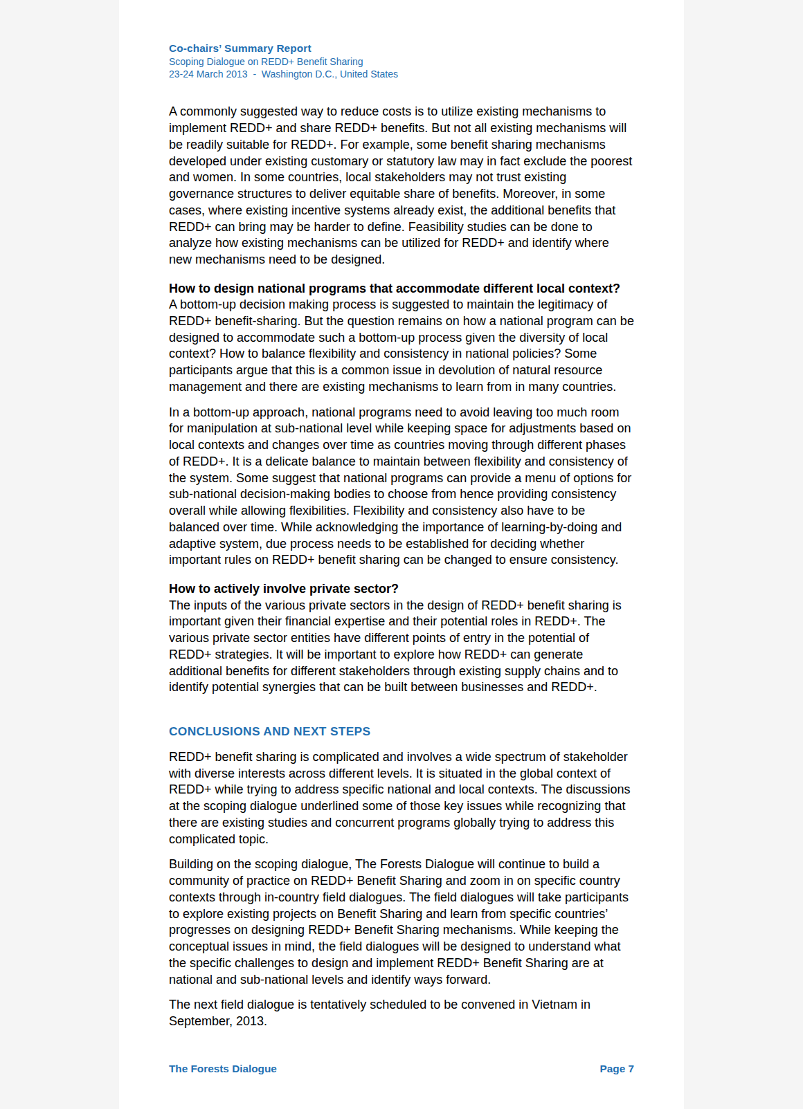Co-chairs’ Summary Report
Scoping Dialogue on REDD+ Benefit Sharing
23-24 March 2013 - Washington D.C., United States
A commonly suggested way to reduce costs is to utilize existing mechanisms to implement REDD+ and share REDD+ benefits. But not all existing mechanisms will be readily suitable for REDD+. For example, some benefit sharing mechanisms developed under existing customary or statutory law may in fact exclude the poorest and women. In some countries, local stakeholders may not trust existing governance structures to deliver equitable share of benefits. Moreover, in some cases, where existing incentive systems already exist, the additional benefits that REDD+ can bring may be harder to define. Feasibility studies can be done to analyze how existing mechanisms can be utilized for REDD+ and identify where new mechanisms need to be designed.
How to design national programs that accommodate different local context?
A bottom-up decision making process is suggested to maintain the legitimacy of REDD+ benefit-sharing. But the question remains on how a national program can be designed to accommodate such a bottom-up process given the diversity of local context? How to balance flexibility and consistency in national policies? Some participants argue that this is a common issue in devolution of natural resource management and there are existing mechanisms to learn from in many countries.
In a bottom-up approach, national programs need to avoid leaving too much room for manipulation at sub-national level while keeping space for adjustments based on local contexts and changes over time as countries moving through different phases of REDD+. It is a delicate balance to maintain between flexibility and consistency of the system. Some suggest that national programs can provide a menu of options for sub-national decision-making bodies to choose from hence providing consistency overall while allowing flexibilities. Flexibility and consistency also have to be balanced over time. While acknowledging the importance of learning-by-doing and adaptive system, due process needs to be established for deciding whether important rules on REDD+ benefit sharing can be changed to ensure consistency.
How to actively involve private sector?
The inputs of the various private sectors in the design of REDD+ benefit sharing is important given their financial expertise and their potential roles in REDD+. The various private sector entities have different points of entry in the potential of REDD+ strategies. It will be important to explore how REDD+ can generate additional benefits for different stakeholders through existing supply chains and to identify potential synergies that can be built between businesses and REDD+.
Conclusions and Next Steps
REDD+ benefit sharing is complicated and involves a wide spectrum of stakeholder with diverse interests across different levels. It is situated in the global context of REDD+ while trying to address specific national and local contexts. The discussions at the scoping dialogue underlined some of those key issues while recognizing that there are existing studies and concurrent programs globally trying to address this complicated topic.
Building on the scoping dialogue, The Forests Dialogue will continue to build a community of practice on REDD+ Benefit Sharing and zoom in on specific country contexts through in-country field dialogues. The field dialogues will take participants to explore existing projects on Benefit Sharing and learn from specific countries’ progresses on designing REDD+ Benefit Sharing mechanisms. While keeping the conceptual issues in mind, the field dialogues will be designed to understand what the specific challenges to design and implement REDD+ Benefit Sharing are at national and sub-national levels and identify ways forward.
The next field dialogue is tentatively scheduled to be convened in Vietnam in September, 2013.
The Forests Dialogue Page 7